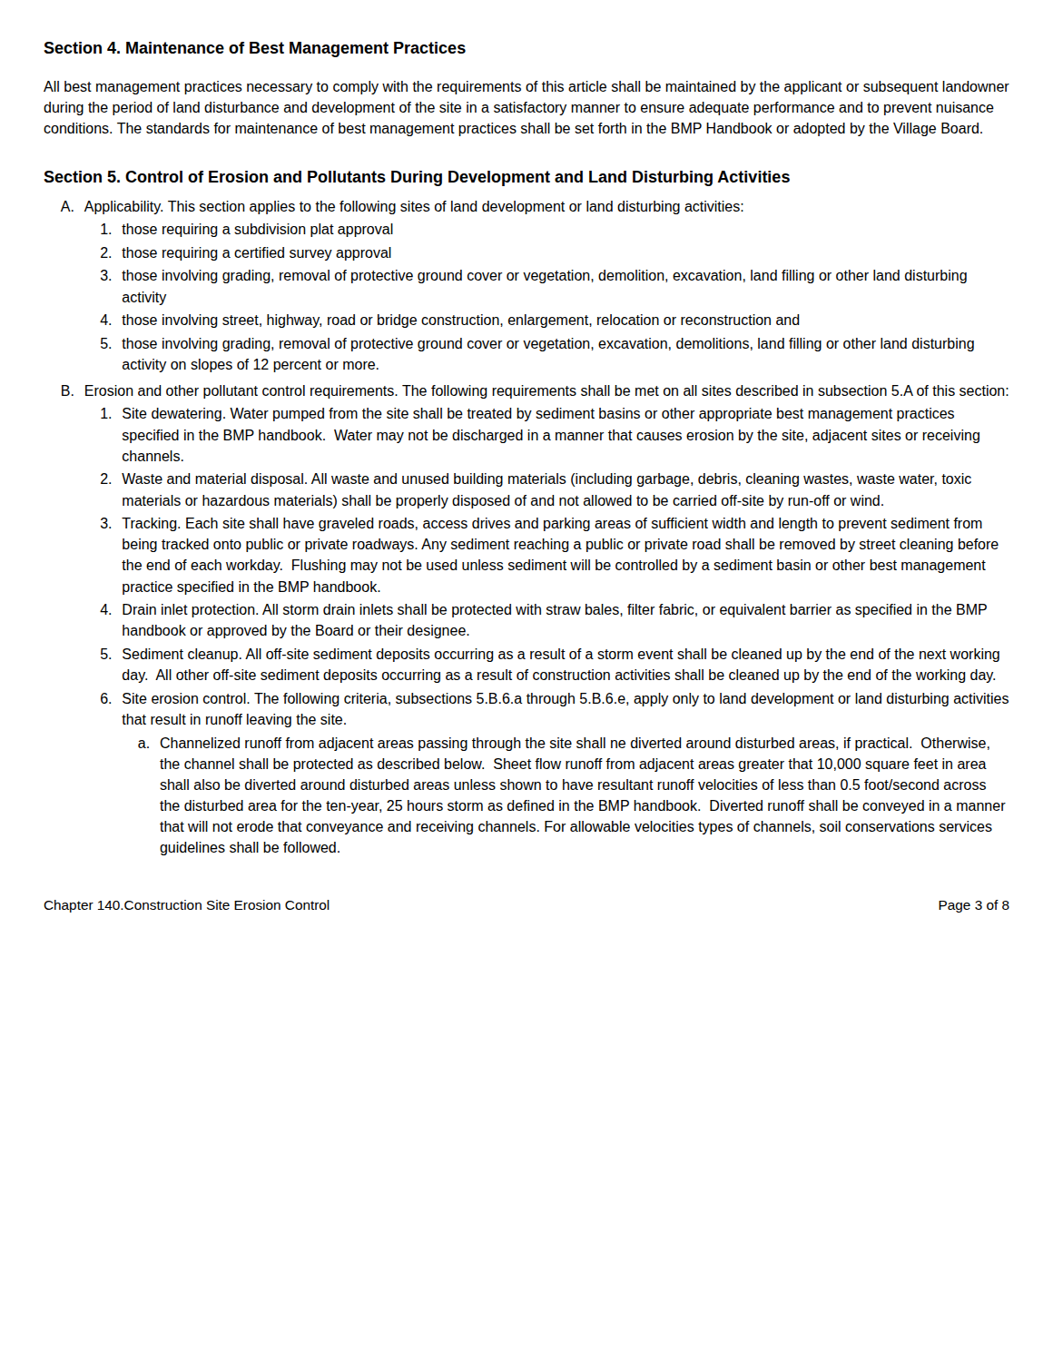Section 4. Maintenance of Best Management Practices
All best management practices necessary to comply with the requirements of this article shall be maintained by the applicant or subsequent landowner during the period of land disturbance and development of the site in a satisfactory manner to ensure adequate performance and to prevent nuisance conditions. The standards for maintenance of best management practices shall be set forth in the BMP Handbook or adopted by the Village Board.
Section 5. Control of Erosion and Pollutants During Development and Land Disturbing Activities
Applicability. This section applies to the following sites of land development or land disturbing activities:
those requiring a subdivision plat approval
those requiring a certified survey approval
those involving grading, removal of protective ground cover or vegetation, demolition, excavation, land filling or other land disturbing activity
those involving street, highway, road or bridge construction, enlargement, relocation or reconstruction and
those involving grading, removal of protective ground cover or vegetation, excavation, demolitions, land filling or other land disturbing activity on slopes of 12 percent or more.
Erosion and other pollutant control requirements. The following requirements shall be met on all sites described in subsection 5.A of this section:
Site dewatering. Water pumped from the site shall be treated by sediment basins or other appropriate best management practices specified in the BMP handbook. Water may not be discharged in a manner that causes erosion by the site, adjacent sites or receiving channels.
Waste and material disposal. All waste and unused building materials (including garbage, debris, cleaning wastes, waste water, toxic materials or hazardous materials) shall be properly disposed of and not allowed to be carried off-site by run-off or wind.
Tracking. Each site shall have graveled roads, access drives and parking areas of sufficient width and length to prevent sediment from being tracked onto public or private roadways. Any sediment reaching a public or private road shall be removed by street cleaning before the end of each workday. Flushing may not be used unless sediment will be controlled by a sediment basin or other best management practice specified in the BMP handbook.
Drain inlet protection. All storm drain inlets shall be protected with straw bales, filter fabric, or equivalent barrier as specified in the BMP handbook or approved by the Board or their designee.
Sediment cleanup. All off-site sediment deposits occurring as a result of a storm event shall be cleaned up by the end of the next working day. All other off-site sediment deposits occurring as a result of construction activities shall be cleaned up by the end of the working day.
Site erosion control. The following criteria, subsections 5.B.6.a through 5.B.6.e, apply only to land development or land disturbing activities that result in runoff leaving the site.
Channelized runoff from adjacent areas passing through the site shall ne diverted around disturbed areas, if practical. Otherwise, the channel shall be protected as described below. Sheet flow runoff from adjacent areas greater that 10,000 square feet in area shall also be diverted around disturbed areas unless shown to have resultant runoff velocities of less than 0.5 foot/second across the disturbed area for the ten-year, 25 hours storm as defined in the BMP handbook. Diverted runoff shall be conveyed in a manner that will not erode that conveyance and receiving channels. For allowable velocities types of channels, soil conservations services guidelines shall be followed.
Chapter 140.Construction Site Erosion Control Page 3 of 8